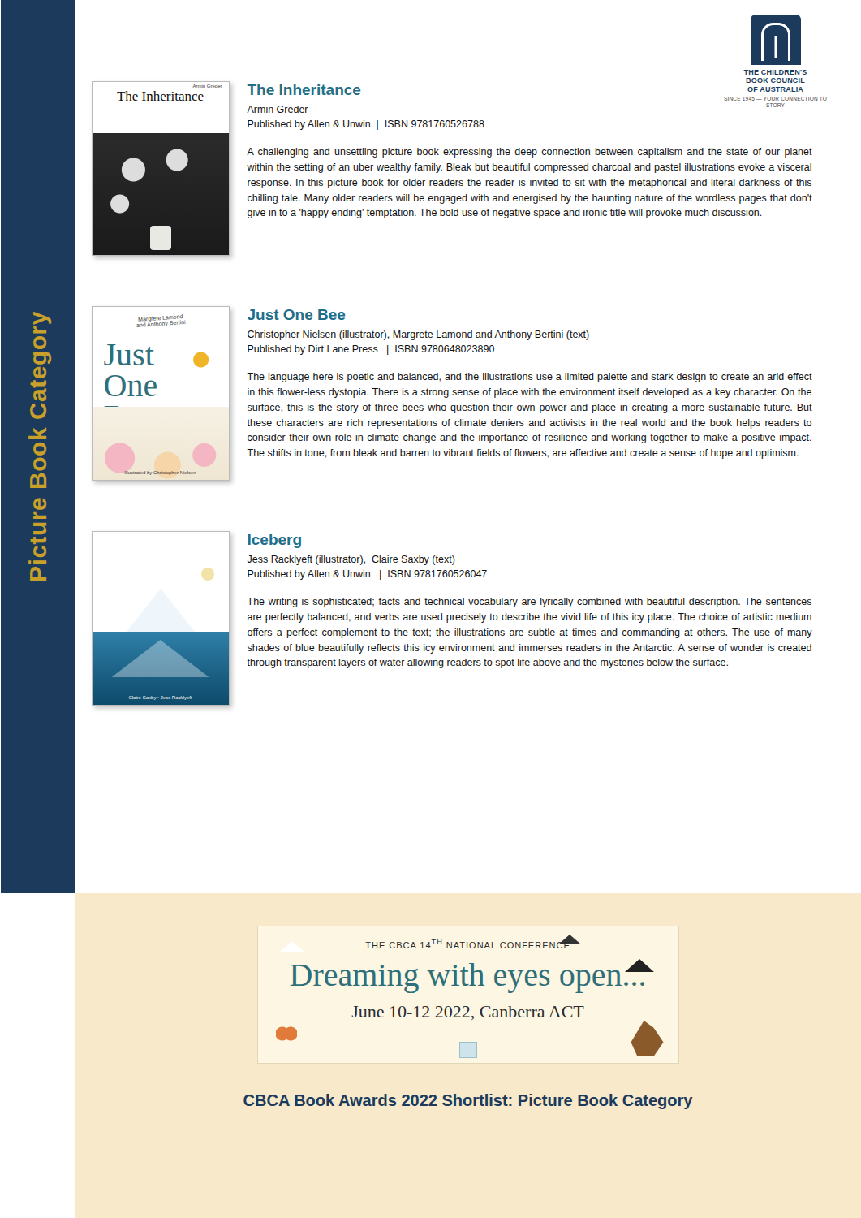Picture Book Category
The Children's
Book Council
of Australia
Since 1945 — Your connection to story
Armin Greder
The Inheritance
The Inheritance
Armin Greder
Published by Allen & Unwin | ISBN 9781760526788
A challenging and unsettling picture book expressing the deep connection between capitalism and the state of our planet within the setting of an uber wealthy family. Bleak but beautiful compressed charcoal and pastel illustrations evoke a visceral response. In this picture book for older readers the reader is invited to sit with the metaphorical and literal darkness of this chilling tale. Many older readers will be engaged with and energised by the haunting nature of the wordless pages that don't give in to a 'happy ending' temptation. The bold use of negative space and ironic title will provoke much discussion.
Margrete Lamond
and Anthony Bertini
Just
One
Bee
Illustrated by Christopher Nielsen
Just One Bee
Christopher Nielsen (illustrator), Margrete Lamond and Anthony Bertini (text)
Published by Dirt Lane Press | ISBN 9780648023890
The language here is poetic and balanced, and the illustrations use a limited palette and stark design to create an arid effect in this flower-less dystopia. There is a strong sense of place with the environment itself developed as a key character. On the surface, this is the story of three bees who question their own power and place in creating a more sustainable future. But these characters are rich representations of climate deniers and activists in the real world and the book helps readers to consider their own role in climate change and the importance of resilience and working together to make a positive impact. The shifts in tone, from bleak and barren to vibrant fields of flowers, are affective and create a sense of hope and optimism.
ICEBERG
Claire Saxby • Jess Racklyeft
Iceberg
Jess Racklyeft (illustrator), Claire Saxby (text)
Published by Allen & Unwin | ISBN 9781760526047
The writing is sophisticated; facts and technical vocabulary are lyrically combined with beautiful description. The sentences are perfectly balanced, and verbs are used precisely to describe the vivid life of this icy place. The choice of artistic medium offers a perfect complement to the text; the illustrations are subtle at times and commanding at others. The use of many shades of blue beautifully reflects this icy environment and immerses readers in the Antarctic. A sense of wonder is created through transparent layers of water allowing readers to spot life above and the mysteries below the surface.
THE CBCA 14TH NATIONAL CONFERENCE
Dreaming with eyes open...
June 10-12 2022, Canberra ACT
CBCA Book Awards 2022 Shortlist: Picture Book Category